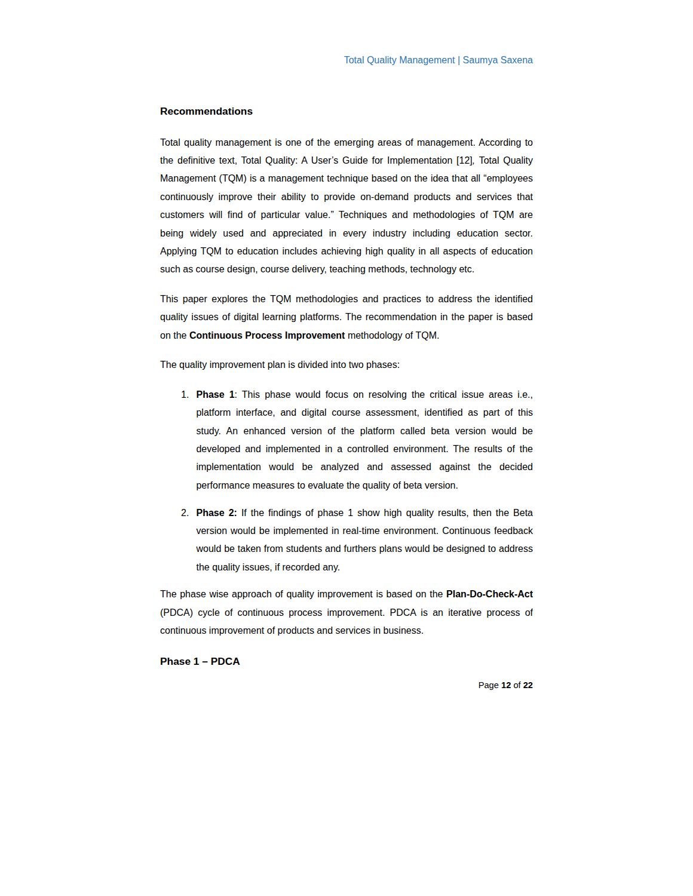Total Quality Management | Saumya Saxena
Recommendations
Total quality management is one of the emerging areas of management. According to the definitive text, Total Quality: A User’s Guide for Implementation [12], Total Quality Management (TQM) is a management technique based on the idea that all “employees continuously improve their ability to provide on-demand products and services that customers will find of particular value.” Techniques and methodologies of TQM are being widely used and appreciated in every industry including education sector. Applying TQM to education includes achieving high quality in all aspects of education such as course design, course delivery, teaching methods, technology etc.
This paper explores the TQM methodologies and practices to address the identified quality issues of digital learning platforms. The recommendation in the paper is based on the Continuous Process Improvement methodology of TQM.
The quality improvement plan is divided into two phases:
Phase 1: This phase would focus on resolving the critical issue areas i.e., platform interface, and digital course assessment, identified as part of this study. An enhanced version of the platform called beta version would be developed and implemented in a controlled environment. The results of the implementation would be analyzed and assessed against the decided performance measures to evaluate the quality of beta version.
Phase 2: If the findings of phase 1 show high quality results, then the Beta version would be implemented in real-time environment. Continuous feedback would be taken from students and furthers plans would be designed to address the quality issues, if recorded any.
The phase wise approach of quality improvement is based on the Plan-Do-Check-Act (PDCA) cycle of continuous process improvement. PDCA is an iterative process of continuous improvement of products and services in business.
Phase 1 – PDCA
Page 12 of 22